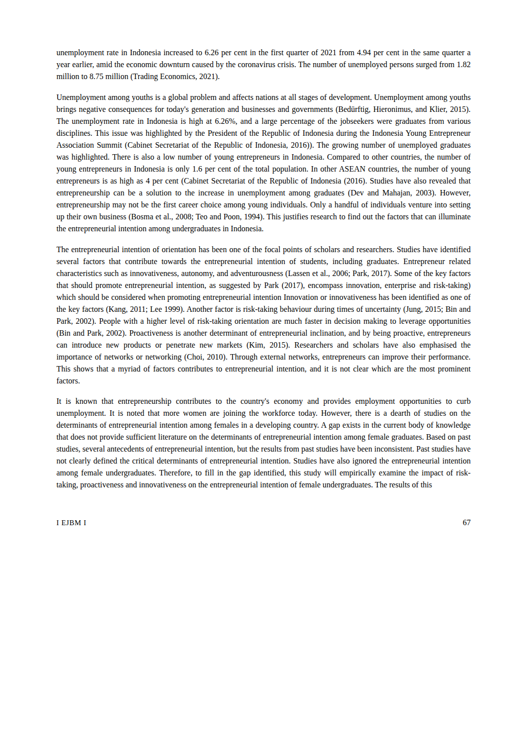unemployment rate in Indonesia increased to 6.26 per cent in the first quarter of 2021 from 4.94 per cent in the same quarter a year earlier, amid the economic downturn caused by the coronavirus crisis. The number of unemployed persons surged from 1.82 million to 8.75 million (Trading Economics, 2021).
Unemployment among youths is a global problem and affects nations at all stages of development. Unemployment among youths brings negative consequences for today's generation and businesses and governments (Bedürftig, Hieronimus, and Klier, 2015). The unemployment rate in Indonesia is high at 6.26%, and a large percentage of the jobseekers were graduates from various disciplines. This issue was highlighted by the President of the Republic of Indonesia during the Indonesia Young Entrepreneur Association Summit (Cabinet Secretariat of the Republic of Indonesia, 2016)). The growing number of unemployed graduates was highlighted. There is also a low number of young entrepreneurs in Indonesia. Compared to other countries, the number of young entrepreneurs in Indonesia is only 1.6 per cent of the total population. In other ASEAN countries, the number of young entrepreneurs is as high as 4 per cent (Cabinet Secretariat of the Republic of Indonesia (2016). Studies have also revealed that entrepreneurship can be a solution to the increase in unemployment among graduates (Dev and Mahajan, 2003). However, entrepreneurship may not be the first career choice among young individuals. Only a handful of individuals venture into setting up their own business (Bosma et al., 2008; Teo and Poon, 1994). This justifies research to find out the factors that can illuminate the entrepreneurial intention among undergraduates in Indonesia.
The entrepreneurial intention of orientation has been one of the focal points of scholars and researchers. Studies have identified several factors that contribute towards the entrepreneurial intention of students, including graduates. Entrepreneur related characteristics such as innovativeness, autonomy, and adventurousness (Lassen et al., 2006; Park, 2017). Some of the key factors that should promote entrepreneurial intention, as suggested by Park (2017), encompass innovation, enterprise and risk-taking) which should be considered when promoting entrepreneurial intention Innovation or innovativeness has been identified as one of the key factors (Kang, 2011; Lee 1999). Another factor is risk-taking behaviour during times of uncertainty (Jung, 2015; Bin and Park, 2002). People with a higher level of risk-taking orientation are much faster in decision making to leverage opportunities (Bin and Park, 2002). Proactiveness is another determinant of entrepreneurial inclination, and by being proactive, entrepreneurs can introduce new products or penetrate new markets (Kim, 2015). Researchers and scholars have also emphasised the importance of networks or networking (Choi, 2010). Through external networks, entrepreneurs can improve their performance. This shows that a myriad of factors contributes to entrepreneurial intention, and it is not clear which are the most prominent factors.
It is known that entrepreneurship contributes to the country's economy and provides employment opportunities to curb unemployment. It is noted that more women are joining the workforce today. However, there is a dearth of studies on the determinants of entrepreneurial intention among females in a developing country. A gap exists in the current body of knowledge that does not provide sufficient literature on the determinants of entrepreneurial intention among female graduates. Based on past studies, several antecedents of entrepreneurial intention, but the results from past studies have been inconsistent. Past studies have not clearly defined the critical determinants of entrepreneurial intention. Studies have also ignored the entrepreneurial intention among female undergraduates. Therefore, to fill in the gap identified, this study will empirically examine the impact of risk-taking, proactiveness and innovativeness on the entrepreneurial intention of female undergraduates. The results of this
I EJBM I 67